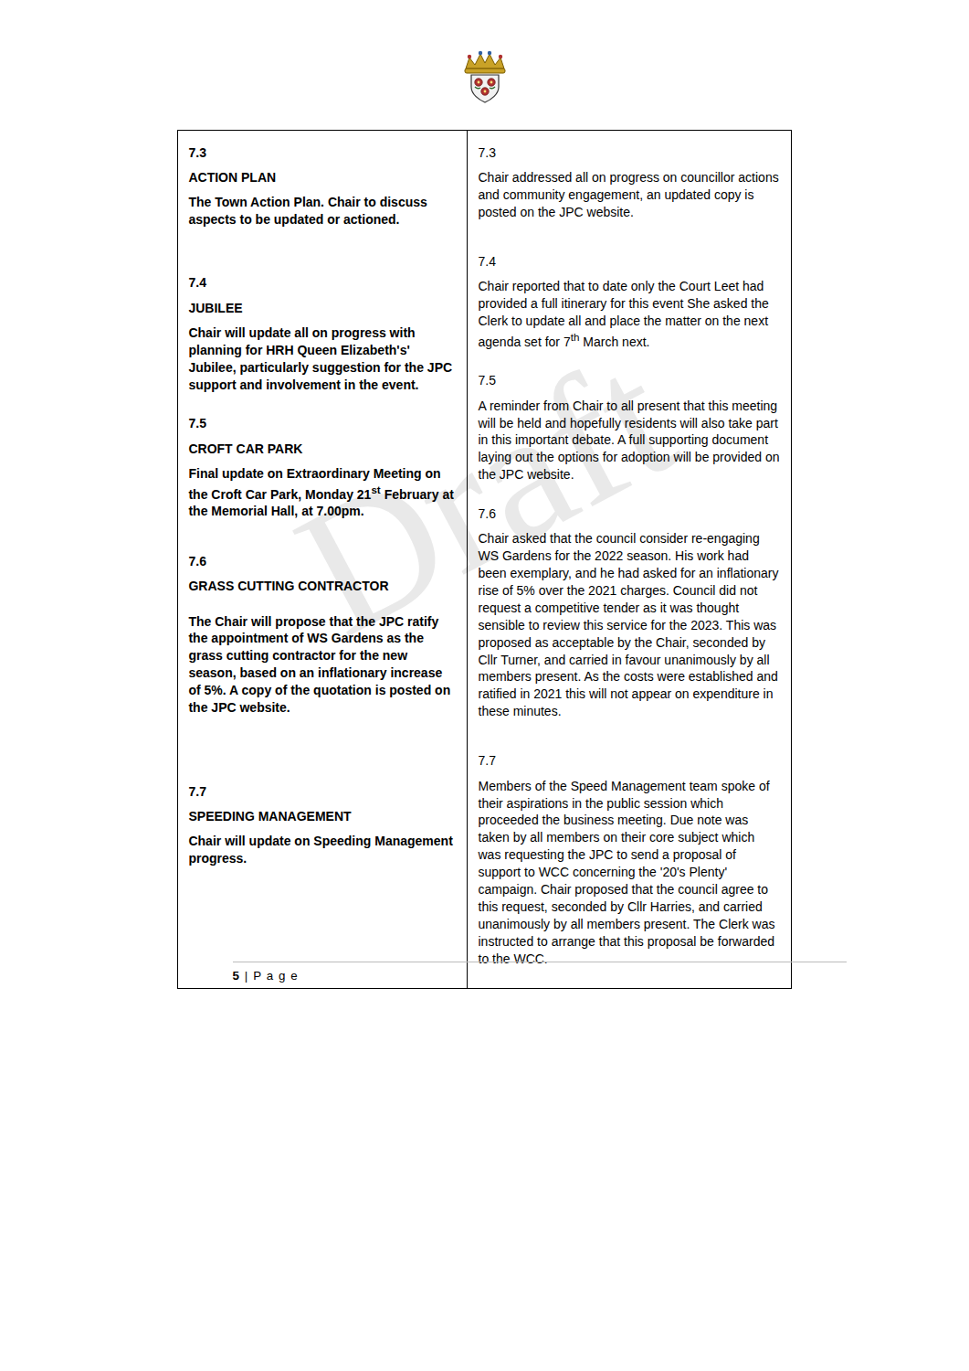Draft
| 7.3 ACTION PLAN The Town Action Plan. Chair to discuss aspects to be updated or actioned. 7.4 JUBILEE Chair will update all on progress with planning for HRH Queen Elizabeth's' Jubilee, particularly suggestion for the JPC support and involvement in the event. 7.5 CROFT CAR PARK Final update on Extraordinary Meeting on the Croft Car Park, Monday 21 st February at the Memorial Hall, at 7.00pm. 7.6 GRASS CUTTING CONTRACTOR The Chair will propose that the JPC ratify the appointment of WS Gardens as the grass cutting contractor for the new season, based on an inflationary increase of 5%. A copy of the quotation is posted on the JPC website. 7.7 SPEEDING MANAGEMENT Chair will update on Speeding Management progress. | 7.3 Chair addressed all on progress on councillor actions and community engagement, an updated copy is posted on the JPC website. 7.4 Chair reported that to date only the Court Leet had provided a full itinerary for this event She asked the Clerk to update all and place the matter on the next agenda set for 7 th March next. 7.5 A reminder from Chair to all present that this meeting will be held and hopefully residents will also take part in this important debate. A full supporting document laying out the options for adoption will be provided on the JPC website. 7.6 Chair asked that the council consider re-engaging WS Gardens for the 2022 season. His work had been exemplary, and he had asked for an inflationary rise of 5% over the 2021 charges. Council did not request a competitive tender as it was thought sensible to review this service for the 2023. This was proposed as acceptable by the Chair, seconded by Cllr Turner, and carried in favour unanimously by all members present. As the costs were established and ratified in 2021 this will not appear on expenditure in these minutes. 7.7 Members of the Speed Management team spoke of their aspirations in the public session which proceeded the business meeting. Due note was taken by all members on their core subject which was requesting the JPC to send a proposal of support to WCC concerning the '20's Plenty' campaign. Chair proposed that the council agree to this request, seconded by Cllr Harries, and carried unanimously by all members present. The Clerk was instructed to arrange that this proposal be forwarded to the WCC. |
5 | P a g e